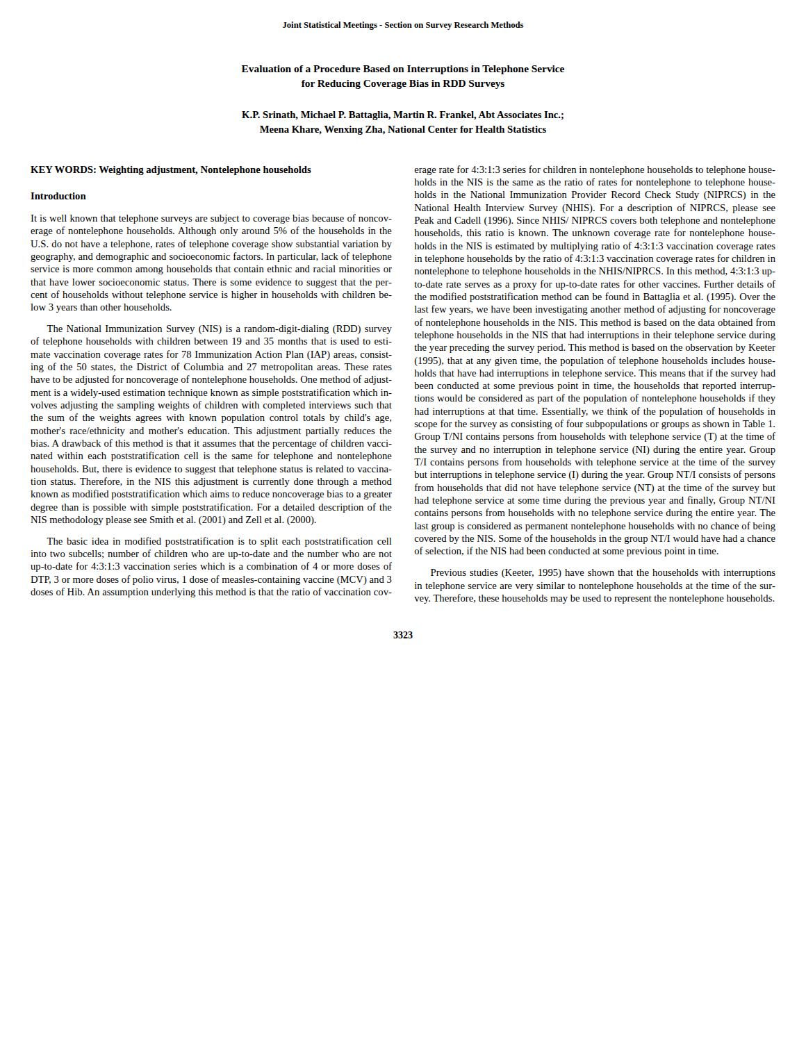Joint Statistical Meetings - Section on Survey Research Methods
Evaluation of a Procedure Based on Interruptions in Telephone Service
for Reducing Coverage Bias in RDD Surveys
K.P. Srinath, Michael P. Battaglia, Martin R. Frankel, Abt Associates Inc.;
Meena Khare, Wenxing Zha, National Center for Health Statistics
KEY WORDS: Weighting adjustment, Nontelephone households
Introduction
It is well known that telephone surveys are subject to coverage bias because of noncoverage of nontelephone households. Although only around 5% of the households in the U.S. do not have a telephone, rates of telephone coverage show substantial variation by geography, and demographic and socioeconomic factors. In particular, lack of telephone service is more common among households that contain ethnic and racial minorities or that have lower socioeconomic status. There is some evidence to suggest that the percent of households without telephone service is higher in households with children below 3 years than other households.
The National Immunization Survey (NIS) is a random-digit-dialing (RDD) survey of telephone households with children between 19 and 35 months that is used to estimate vaccination coverage rates for 78 Immunization Action Plan (IAP) areas, consisting of the 50 states, the District of Columbia and 27 metropolitan areas. These rates have to be adjusted for noncoverage of nontelephone households. One method of adjustment is a widely-used estimation technique known as simple poststratification which involves adjusting the sampling weights of children with completed interviews such that the sum of the weights agrees with known population control totals by child's age, mother's race/ethnicity and mother's education. This adjustment partially reduces the bias. A drawback of this method is that it assumes that the percentage of children vaccinated within each poststratification cell is the same for telephone and nontelephone households. But, there is evidence to suggest that telephone status is related to vaccination status. Therefore, in the NIS this adjustment is currently done through a method known as modified poststratification which aims to reduce noncoverage bias to a greater degree than is possible with simple poststratification. For a detailed description of the NIS methodology please see Smith et al. (2001) and Zell et al. (2000).
The basic idea in modified poststratification is to split each poststratification cell into two subcells; number of children who are up-to-date and the number who are not up-to-date for 4:3:1:3 vaccination series which is a combination of 4 or more doses of DTP, 3 or more doses of polio virus, 1 dose of measles-containing vaccine (MCV) and 3 doses of Hib. An assumption underlying this method is that the ratio of vaccination coverage rate for 4:3:1:3 series for children in nontelephone households to telephone households in the NIS is the same as the ratio of rates for nontelephone to telephone households in the National Immunization Provider Record Check Study (NIPRCS) in the National Health Interview Survey (NHIS). For a description of NIPRCS, please see Peak and Cadell (1996). Since NHIS/ NIPRCS covers both telephone and nontelephone households, this ratio is known. The unknown coverage rate for nontelephone households in the NIS is estimated by multiplying ratio of 4:3:1:3 vaccination coverage rates in telephone households by the ratio of 4:3:1:3 vaccination coverage rates for children in nontelephone to telephone households in the NHIS/NIPRCS. In this method, 4:3:1:3 up-to-date rate serves as a proxy for up-to-date rates for other vaccines. Further details of the modified poststratification method can be found in Battaglia et al. (1995). Over the last few years, we have been investigating another method of adjusting for noncoverage of nontelephone households in the NIS. This method is based on the data obtained from telephone households in the NIS that had interruptions in their telephone service during the year preceding the survey period. This method is based on the observation by Keeter (1995), that at any given time, the population of telephone households includes households that have had interruptions in telephone service. This means that if the survey had been conducted at some previous point in time, the households that reported interruptions would be considered as part of the population of nontelephone households if they had interruptions at that time. Essentially, we think of the population of households in scope for the survey as consisting of four subpopulations or groups as shown in Table 1. Group T/NI contains persons from households with telephone service (T) at the time of the survey and no interruption in telephone service (NI) during the entire year. Group T/I contains persons from households with telephone service at the time of the survey but interruptions in telephone service (I) during the year. Group NT/I consists of persons from households that did not have telephone service (NT) at the time of the survey but had telephone service at some time during the previous year and finally, Group NT/NI contains persons from households with no telephone service during the entire year. The last group is considered as permanent nontelephone households with no chance of being covered by the NIS. Some of the households in the group NT/I would have had a chance of selection, if the NIS had been conducted at some previous point in time.
Previous studies (Keeter, 1995) have shown that the households with interruptions in telephone service are very similar to nontelephone households at the time of the survey. Therefore, these households may be used to represent the nontelephone households.
3323